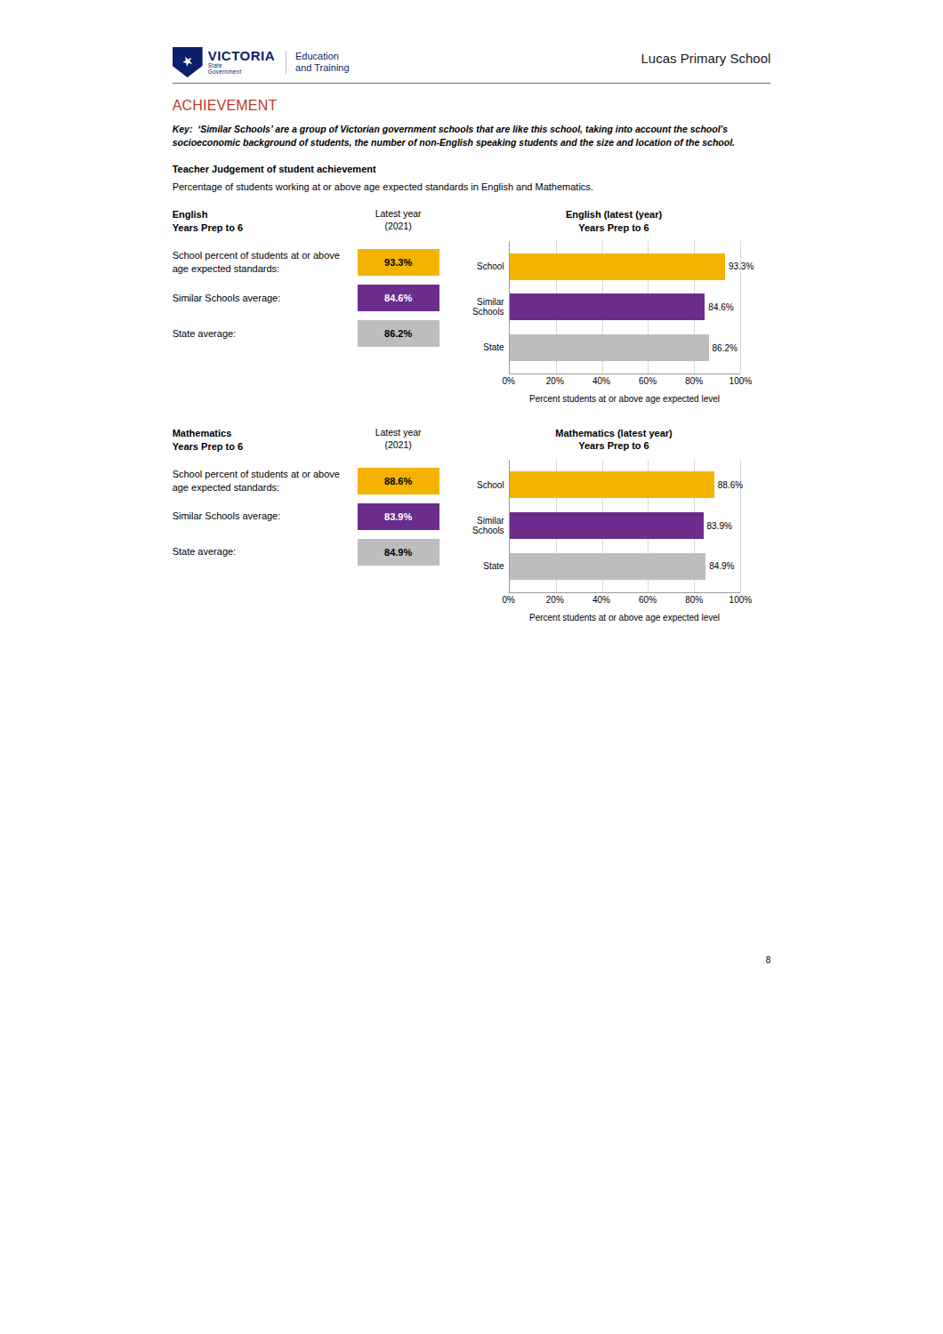VICTORIA
State
Government
Education
and Training
Lucas Primary School
ACHIEVEMENT
Key: ‘Similar Schools’ are a group of Victorian government schools that are like this school, taking into account the school’s socioeconomic background of students, the number of non-English speaking students and the size and location of the school.
Teacher Judgement of student achievement
Percentage of students working at or above age expected standards in English and Mathematics.
English
Years Prep to 6
Latest year
(2021)
School percent of students at or above age expected standards:
93.3%
Similar Schools average:
84.6%
State average:
86.2%
English (latest (year)
Years Prep to 6
School
93.3%
Similar
Schools
84.6%
State
86.2%
0% 20% 40% 60% 80% 100%
Percent students at or above age expected level
Mathematics
Years Prep to 6
Latest year
(2021)
School percent of students at or above age expected standards:
88.6%
Similar Schools average:
83.9%
State average:
84.9%
Mathematics (latest year)
Years Prep to 6
School
88.6%
Similar
Schools
83.9%
State
84.9%
0% 20% 40% 60% 80% 100%
Percent students at or above age expected level
8